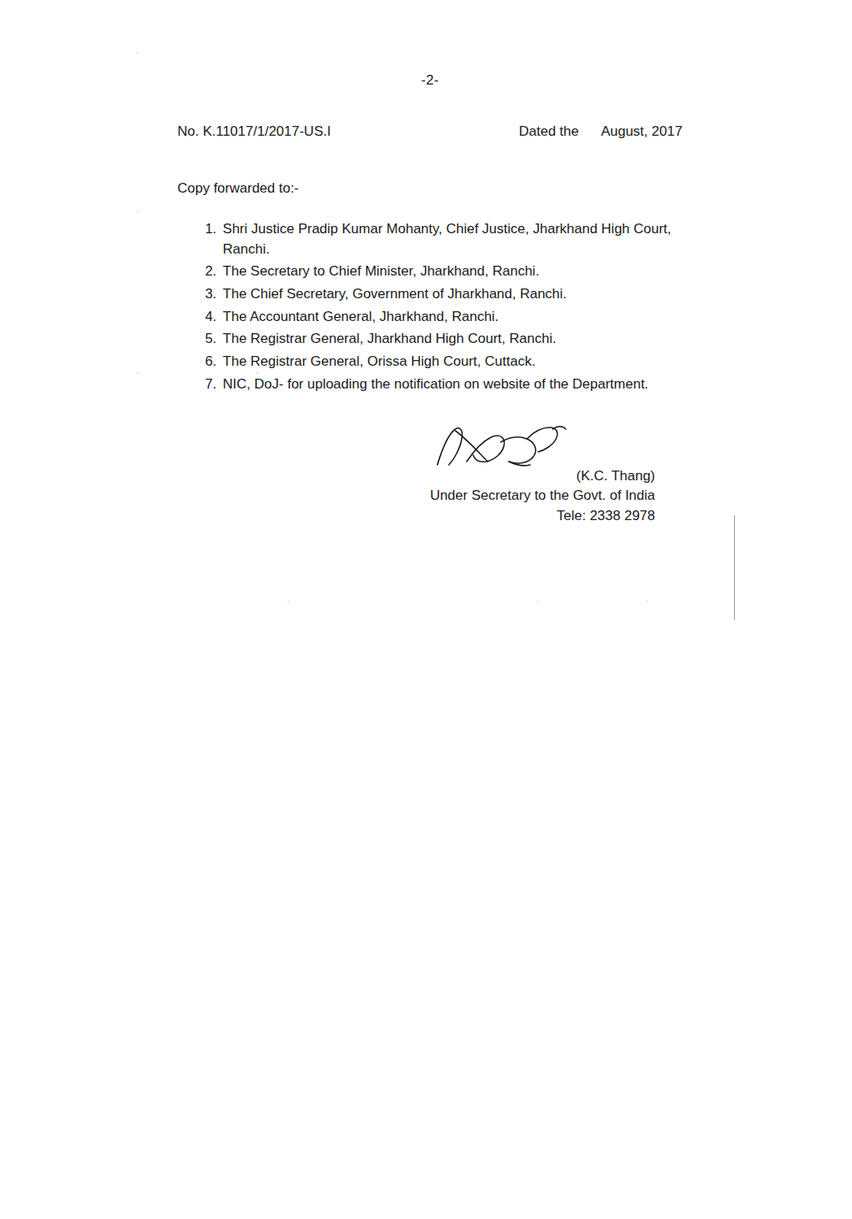. . . . . . .
-2-
No. K.11017/1/2017-US.I
Dated theAugust, 2017
Copy forwarded to:-
Shri Justice Pradip Kumar Mohanty, Chief Justice, Jharkhand High Court,Ranchi.
The Secretary to Chief Minister, Jharkhand, Ranchi.
The Chief Secretary, Government of Jharkhand, Ranchi.
The Accountant General, Jharkhand, Ranchi.
The Registrar General, Jharkhand High Court, Ranchi.
The Registrar General, Orissa High Court, Cuttack.
NIC, DoJ- for uploading the notification on website of the Department.
(K.C. Thang) Under Secretary to the Govt. of India Tele: 2338 2978